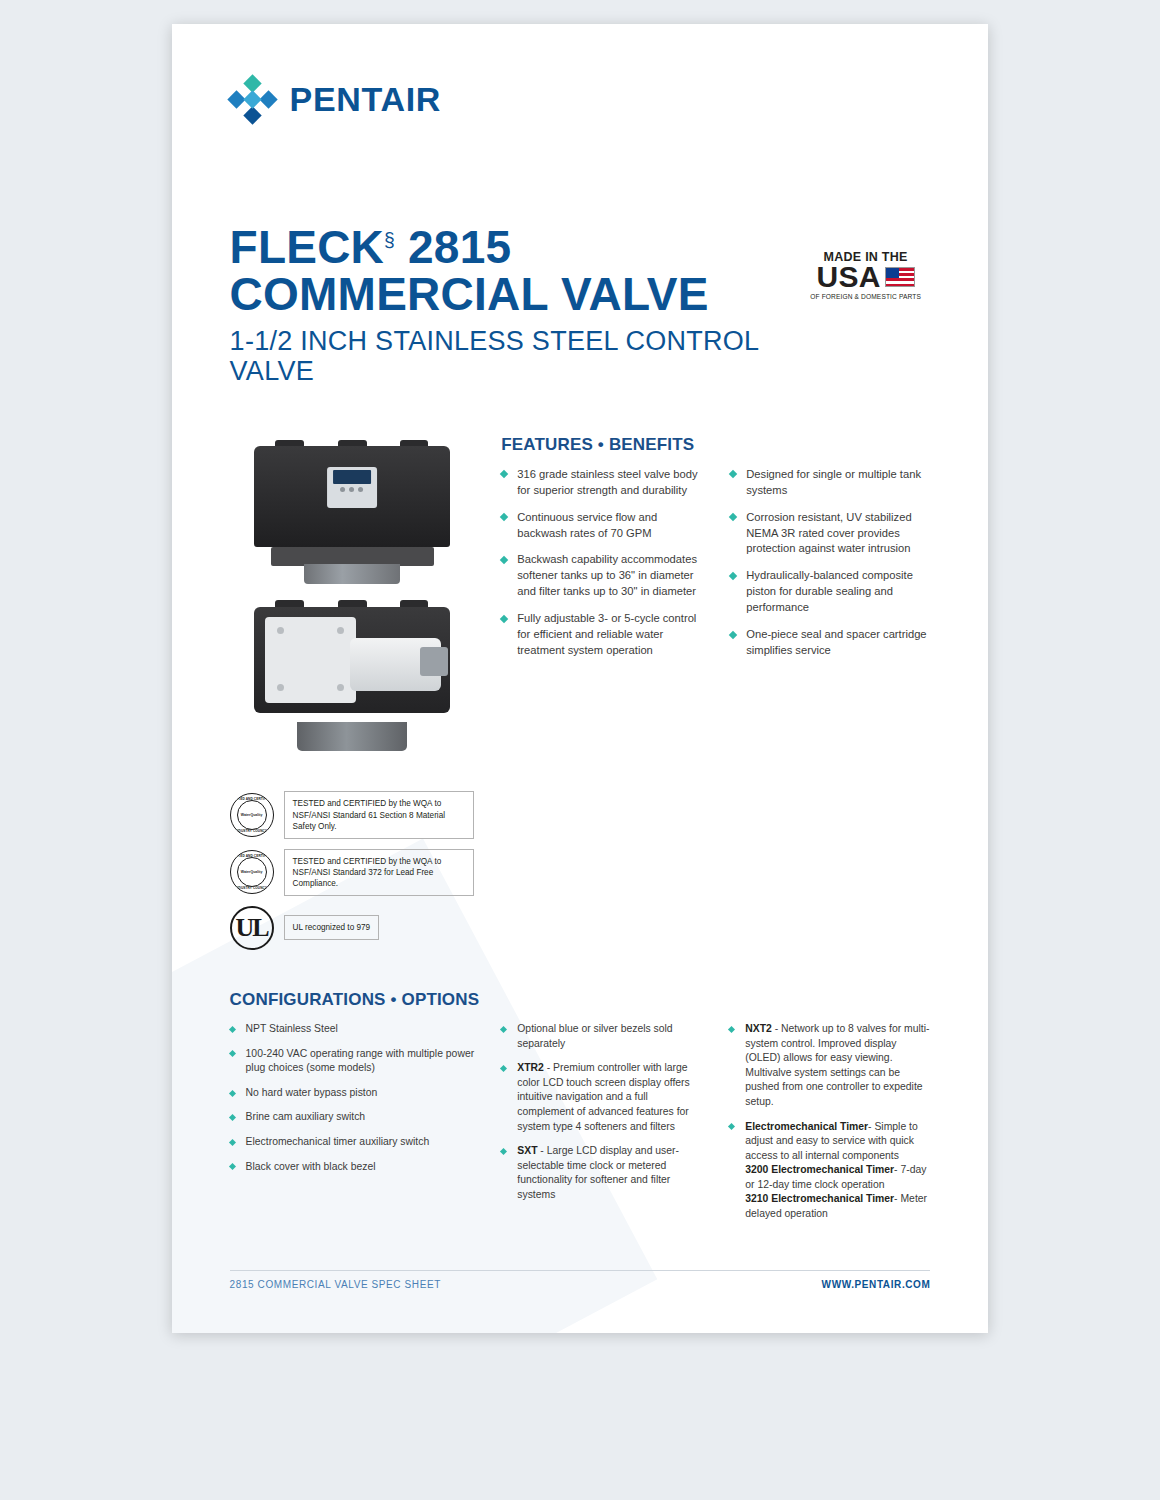PENTAIR
FLECK§ 2815 COMMERCIAL VALVE
1-1/2 INCH STAINLESS STEEL CONTROL VALVE
MADE IN THE
USA
OF FOREIGN & DOMESTIC PARTS
TESTED AND CERTIFIED
WaterQuality
INDUSTRY COUNCIL
TESTED and CERTIFIED by the WQA to NSF/ANSI Standard 61 Section 8 Material Safety Only.
TESTED AND CERTIFIED
WaterQuality
INDUSTRY COUNCIL
TESTED and CERTIFIED by the WQA to NSF/ANSI Standard 372 for Lead Free Compliance.
UL
UL recognized to 979
FEATURES • BENEFITS
316 grade stainless steel valve body for superior strength and durability
Continuous service flow and backwash rates of 70 GPM
Backwash capability accommodates softener tanks up to 36" in diameter and filter tanks up to 30" in diameter
Fully adjustable 3- or 5-cycle control for efficient and reliable water treatment system operation
Designed for single or multiple tank systems
Corrosion resistant, UV stabilized NEMA 3R rated cover provides protection against water intrusion
Hydraulically-balanced composite piston for durable sealing and performance
One-piece seal and spacer cartridge simplifies service
CONFIGURATIONS • OPTIONS
NPT Stainless Steel
100-240 VAC operating range with multiple power plug choices (some models)
No hard water bypass piston
Brine cam auxiliary switch
Electromechanical timer auxiliary switch
Black cover with black bezel
Optional blue or silver bezels sold separately
XTR2 - Premium controller with large color LCD touch screen display offers intuitive navigation and a full complement of advanced features for system type 4 softeners and filters
SXT - Large LCD display and user-selectable time clock or metered functionality for softener and filter systems
NXT2 - Network up to 8 valves for multi-system control. Improved display (OLED) allows for easy viewing. Multivalve system settings can be pushed from one controller to expedite setup.
Electromechanical Timer- Simple to adjust and easy to service with quick access to all internal components
3200 Electromechanical Timer- 7-day or 12-day time clock operation
3210 Electromechanical Timer- Meter delayed operation
2815 Commercial Valve Spec Sheet
WWW.PENTAIR.COM